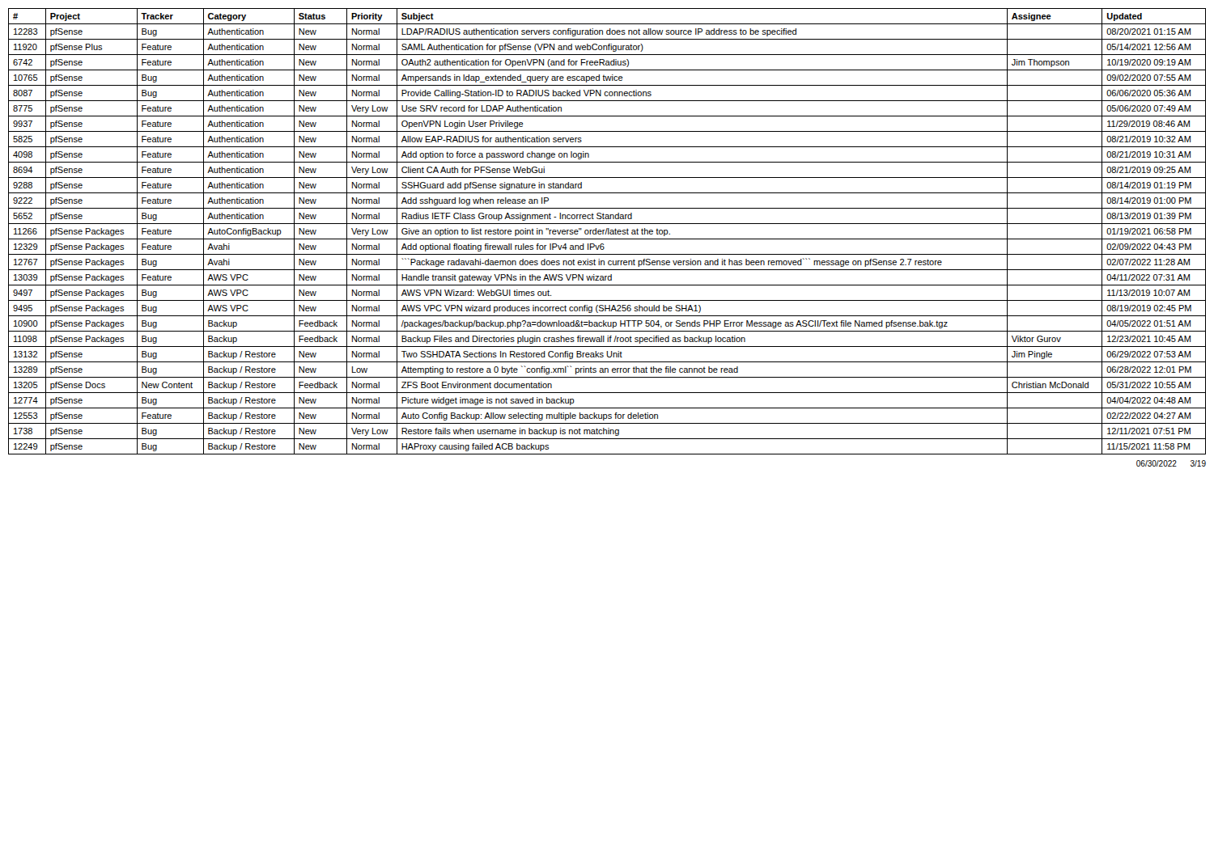| # | Project | Tracker | Category | Status | Priority | Subject | Assignee | Updated |
| --- | --- | --- | --- | --- | --- | --- | --- | --- |
| 12283 | pfSense | Bug | Authentication | New | Normal | LDAP/RADIUS authentication servers configuration does not allow source IP address to be specified | | 08/20/2021 01:15 AM |
| 11920 | pfSense Plus | Feature | Authentication | New | Normal | SAML Authentication for pfSense (VPN and webConfigurator) | | 05/14/2021 12:56 AM |
| 6742 | pfSense | Feature | Authentication | New | Normal | OAuth2 authentication for OpenVPN (and for FreeRadius) | Jim Thompson | 10/19/2020 09:19 AM |
| 10765 | pfSense | Bug | Authentication | New | Normal | Ampersands in ldap_extended_query are escaped twice | | 09/02/2020 07:55 AM |
| 8087 | pfSense | Bug | Authentication | New | Normal | Provide Calling-Station-ID to RADIUS backed VPN connections | | 06/06/2020 05:36 AM |
| 8775 | pfSense | Feature | Authentication | New | Very Low | Use SRV record for LDAP Authentication | | 05/06/2020 07:49 AM |
| 9937 | pfSense | Feature | Authentication | New | Normal | OpenVPN Login User Privilege | | 11/29/2019 08:46 AM |
| 5825 | pfSense | Feature | Authentication | New | Normal | Allow EAP-RADIUS for authentication servers | | 08/21/2019 10:32 AM |
| 4098 | pfSense | Feature | Authentication | New | Normal | Add option to force a password change on login | | 08/21/2019 10:31 AM |
| 8694 | pfSense | Feature | Authentication | New | Very Low | Client CA Auth for PFSense WebGui | | 08/21/2019 09:25 AM |
| 9288 | pfSense | Feature | Authentication | New | Normal | SSHGuard add pfSense signature in standard | | 08/14/2019 01:19 PM |
| 9222 | pfSense | Feature | Authentication | New | Normal | Add sshguard log when release an IP | | 08/14/2019 01:00 PM |
| 5652 | pfSense | Bug | Authentication | New | Normal | Radius IETF Class Group Assignment - Incorrect Standard | | 08/13/2019 01:39 PM |
| 11266 | pfSense Packages | Feature | AutoConfigBackup | New | Very Low | Give an option to list restore point in "reverse" order/latest at the top. | | 01/19/2021 06:58 PM |
| 12329 | pfSense Packages | Feature | Avahi | New | Normal | Add optional floating firewall rules for IPv4 and IPv6 | | 02/09/2022 04:43 PM |
| 12767 | pfSense Packages | Bug | Avahi | New | Normal | ```Package radavahi-daemon does does not exist in current pfSense version and it has been removed``` message on pfSense 2.7 restore | | 02/07/2022 11:28 AM |
| 13039 | pfSense Packages | Feature | AWS VPC | New | Normal | Handle transit gateway VPNs in the AWS VPN wizard | | 04/11/2022 07:31 AM |
| 9497 | pfSense Packages | Bug | AWS VPC | New | Normal | AWS VPN Wizard: WebGUI times out. | | 11/13/2019 10:07 AM |
| 9495 | pfSense Packages | Bug | AWS VPC | New | Normal | AWS VPC VPN wizard produces incorrect config (SHA256 should be SHA1) | | 08/19/2019 02:45 PM |
| 10900 | pfSense Packages | Bug | Backup | Feedback | Normal | /packages/backup/backup.php?a=download&t=backup HTTP 504, or Sends PHP Error Message as ASCII/Text file Named pfsense.bak.tgz | | 04/05/2022 01:51 AM |
| 11098 | pfSense Packages | Bug | Backup | Feedback | Normal | Backup Files and Directories plugin crashes firewall if /root specified as backup location | Viktor Gurov | 12/23/2021 10:45 AM |
| 13132 | pfSense | Bug | Backup / Restore | New | Normal | Two SSHDATA Sections In Restored Config Breaks Unit | Jim Pingle | 06/29/2022 07:53 AM |
| 13289 | pfSense | Bug | Backup / Restore | New | Low | Attempting to restore a 0 byte ``config.xml`` prints an error that the file cannot be read | | 06/28/2022 12:01 PM |
| 13205 | pfSense Docs | New Content | Backup / Restore | Feedback | Normal | ZFS Boot Environment documentation | Christian McDonald | 05/31/2022 10:55 AM |
| 12774 | pfSense | Bug | Backup / Restore | New | Normal | Picture widget image is not saved in backup | | 04/04/2022 04:48 AM |
| 12553 | pfSense | Feature | Backup / Restore | New | Normal | Auto Config Backup: Allow selecting multiple backups for deletion | | 02/22/2022 04:27 AM |
| 1738 | pfSense | Bug | Backup / Restore | New | Very Low | Restore fails when username in backup is not matching | | 12/11/2021 07:51 PM |
| 12249 | pfSense | Bug | Backup / Restore | New | Normal | HAProxy causing failed ACB backups | | 11/15/2021 11:58 PM |
06/30/2022 3/19